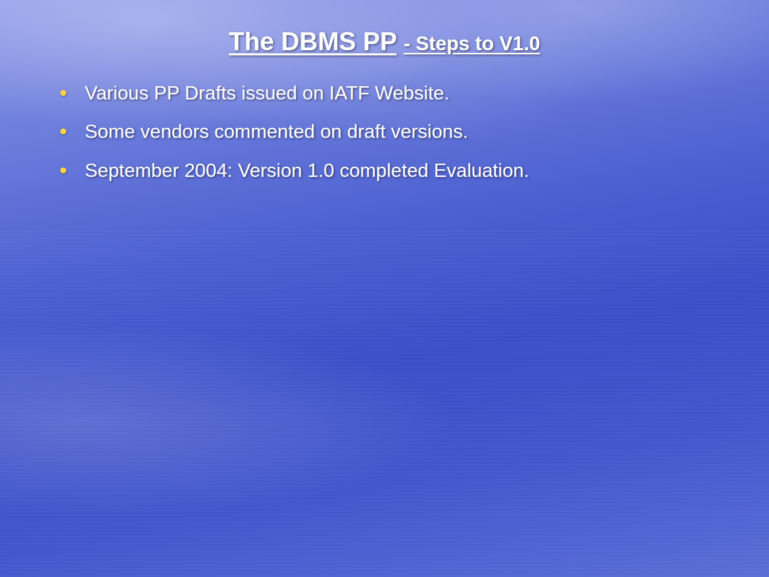The DBMS PP - Steps to V1.0
Various PP Drafts issued on IATF Website.
Some vendors commented on draft versions.
September 2004: Version 1.0 completed Evaluation.